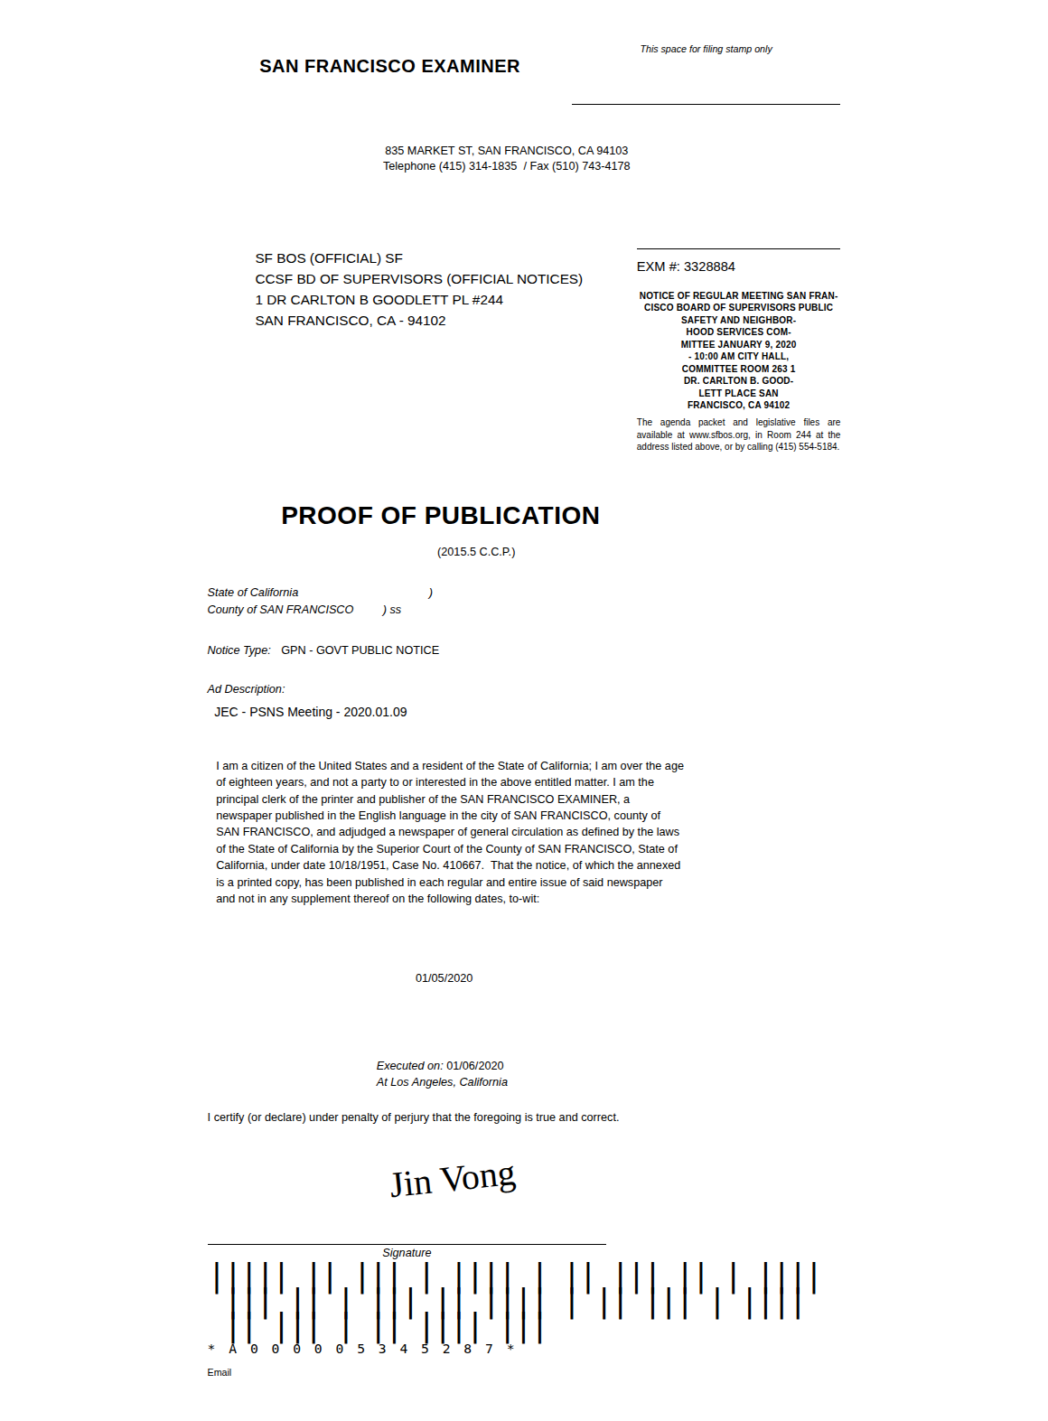SAN FRANCISCO EXAMINER
This space for filing stamp only
835 MARKET ST, SAN FRANCISCO, CA 94103
Telephone (415) 314-1835 / Fax (510) 743-4178
SF BOS (OFFICIAL) SF
CCSF BD OF SUPERVISORS (OFFICIAL NOTICES)
1 DR CARLTON B GOODLETT PL #244
SAN FRANCISCO, CA - 94102
EXM #: 3328884
NOTICE OF REGULAR MEETING SAN FRAN-
CISCO BOARD OF SUPERVISORS PUBLIC
SAFETY AND NEIGHBOR-
HOOD SERVICES COM-
MITTEE JANUARY 9, 2020
- 10:00 AM CITY HALL,
COMMITTEE ROOM 263 1
DR. CARLTON B. GOOD-
LETT PLACE SAN
FRANCISCO, CA 94102
The agenda packet and legislative files are available at www.sfbos.org, in Room 244 at the address listed above, or by calling (415) 554-5184.
PROOF OF PUBLICATION
(2015.5 C.C.P.)
State of California)
County of SAN FRANCISCO) ss
Notice Type: GPN - GOVT PUBLIC NOTICE
Ad Description:
JEC - PSNS Meeting - 2020.01.09
I am a citizen of the United States and a resident of the State of California; I am over the age of eighteen years, and not a party to or interested in the above entitled matter. I am the principal clerk of the printer and publisher of the SAN FRANCISCO EXAMINER, a newspaper published in the English language in the city of SAN FRANCISCO, county of SAN FRANCISCO, and adjudged a newspaper of general circulation as defined by the laws of the State of California by the Superior Court of the County of SAN FRANCISCO, State of California, under date 10/18/1951, Case No. 410667. That the notice, of which the annexed is a printed copy, has been published in each regular and entire issue of said newspaper and not in any supplement thereof on the following dates, to-wit:
01/05/2020
Executed on: 01/06/2020
At Los Angeles, California
I certify (or declare) under penalty of perjury that the foregoing is true and correct.
Jin Vong
Signature
||||| || ||| | |||| | || ||| || | |||| ||| || | ||| || |||| | || ||| | |||| || ||| | || |||| |||
* A 0 0 0 0 0 5 3 4 5 2 8 7 *
Email